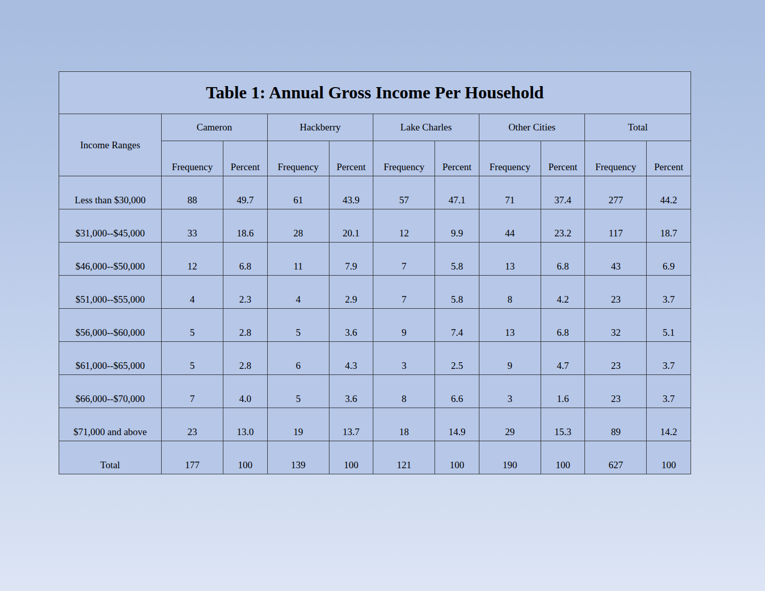Table 1: Annual Gross Income Per Household
| Income Ranges | Cameron | Hackberry | Lake Charles | Other Cities | Total |
| --- | --- | --- | --- | --- | --- |
| Frequency | Percent | Frequency | Percent | Frequency | Percent | Frequency | Percent | Frequency | Percent |
| Less than $30,000 | 88 | 49.7 | 61 | 43.9 | 57 | 47.1 | 71 | 37.4 | 277 | 44.2 |
| $31,000--$45,000 | 33 | 18.6 | 28 | 20.1 | 12 | 9.9 | 44 | 23.2 | 117 | 18.7 |
| $46,000--$50,000 | 12 | 6.8 | 11 | 7.9 | 7 | 5.8 | 13 | 6.8 | 43 | 6.9 |
| $51,000--$55,000 | 4 | 2.3 | 4 | 2.9 | 7 | 5.8 | 8 | 4.2 | 23 | 3.7 |
| $56,000--$60,000 | 5 | 2.8 | 5 | 3.6 | 9 | 7.4 | 13 | 6.8 | 32 | 5.1 |
| $61,000--$65,000 | 5 | 2.8 | 6 | 4.3 | 3 | 2.5 | 9 | 4.7 | 23 | 3.7 |
| $66,000--$70,000 | 7 | 4.0 | 5 | 3.6 | 8 | 6.6 | 3 | 1.6 | 23 | 3.7 |
| $71,000 and above | 23 | 13.0 | 19 | 13.7 | 18 | 14.9 | 29 | 15.3 | 89 | 14.2 |
| Total | 177 | 100 | 139 | 100 | 121 | 100 | 190 | 100 | 627 | 100 |